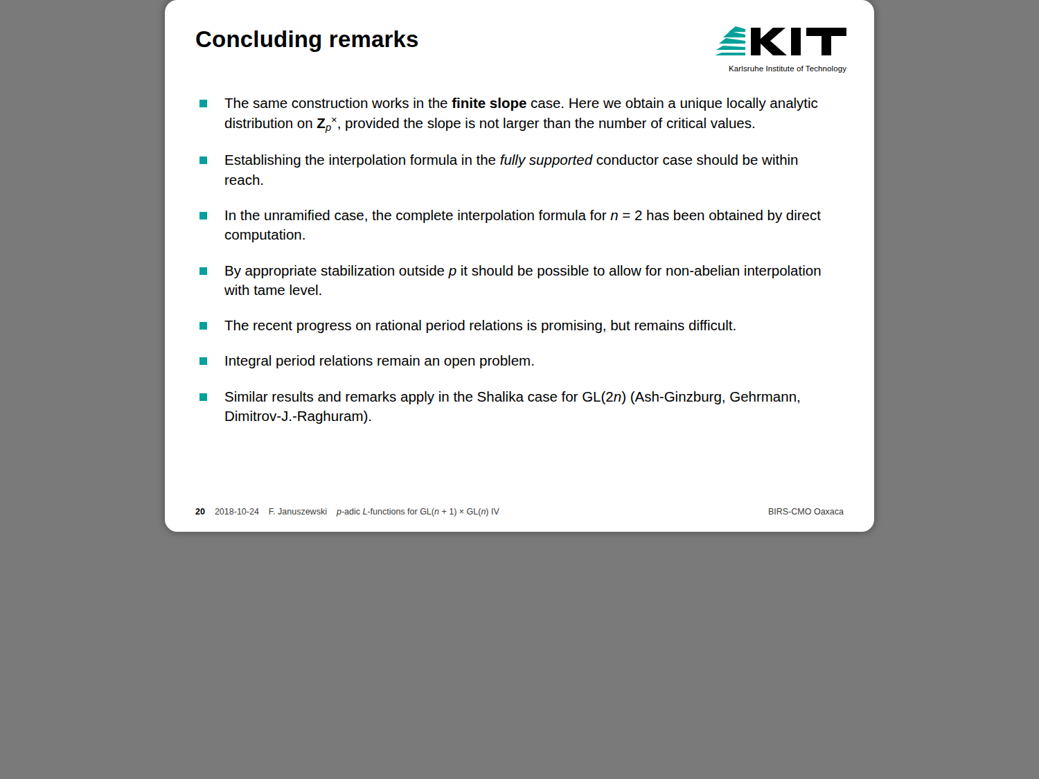Concluding remarks
Karlsruhe Institute of Technology
The same construction works in the finite slope case. Here we obtain a unique locally analytic distribution on Zp×, provided the slope is not larger than the number of critical values.
Establishing the interpolation formula in the fully supported conductor case should be within reach.
In the unramified case, the complete interpolation formula for n = 2 has been obtained by direct computation.
By appropriate stabilization outside p it should be possible to allow for non-abelian interpolation with tame level.
The recent progress on rational period relations is promising, but remains difficult.
Integral period relations remain an open problem.
Similar results and remarks apply in the Shalika case for GL(2n) (Ash-Ginzburg, Gehrmann, Dimitrov-J.-Raghuram).
202018-10-24 F. Januszewski p-adic L-functions for GL(n + 1) × GL(n) IV
BIRS-CMO Oaxaca